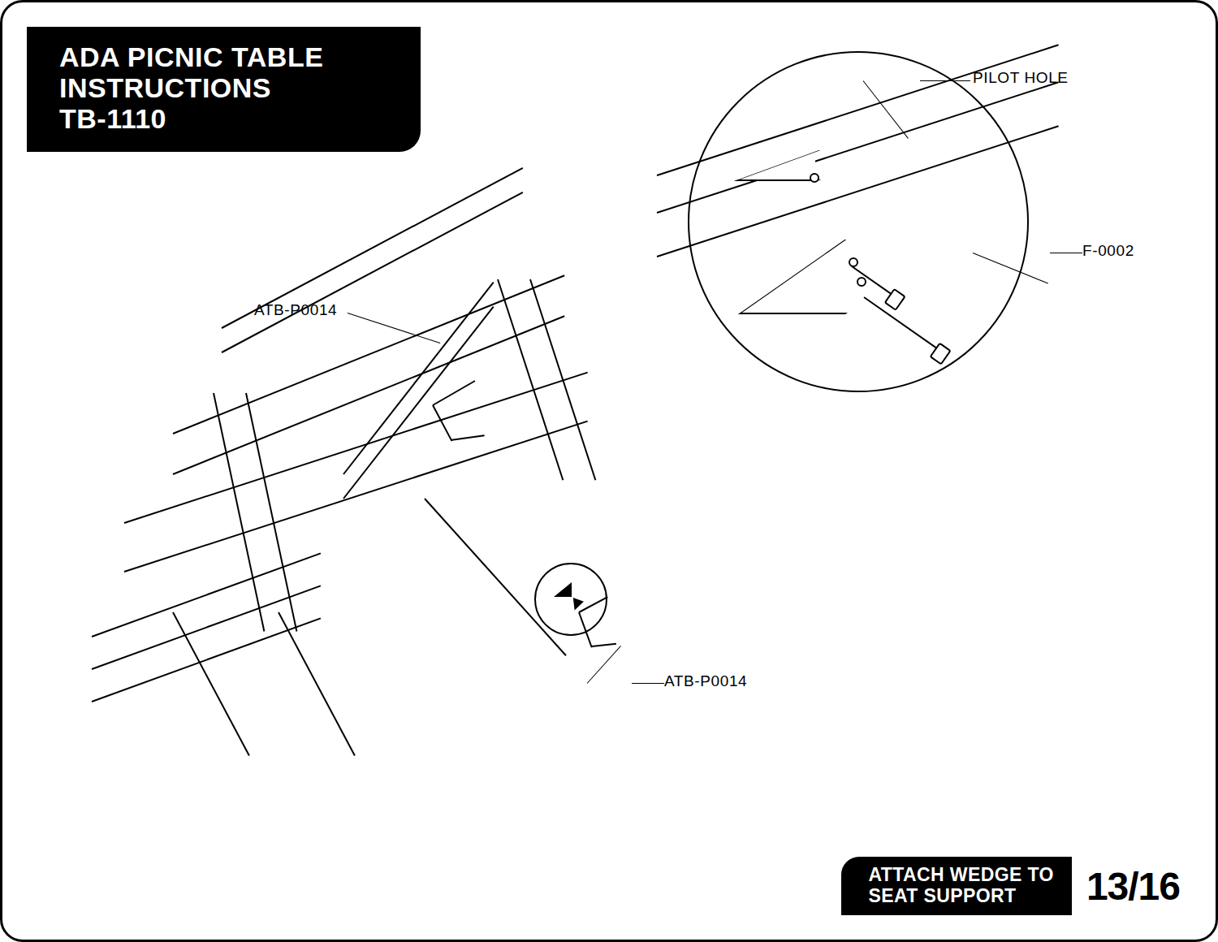ADA Picnic Table
Instructions
TB-1110
PILOT HOLE
F-0002
ATB-P0014
ATB-P0014
Attach Wedge to Seat Support
13/16